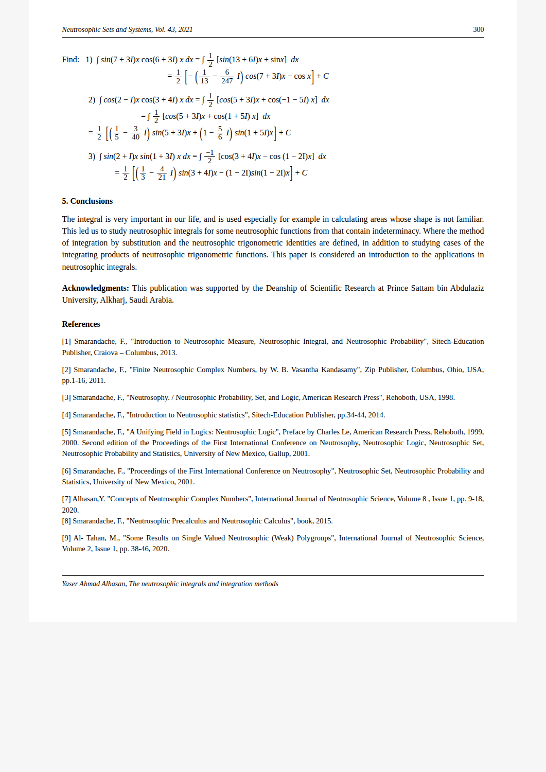Neutrosophic Sets and Systems, Vol. 43, 2021 300
Find: 1) ∫ sin(7 + 3I)x cos(6 + 3I) x dx = ∫ 12 [sin(13 + 6I)x + sinx] dx = 12 [− (113 − 6247 I) cos(7 + 3I)x − cos x] + C
2) ∫ cos(2 − I)x cos(3 + 4I) x dx = ∫ 12 [cos(5 + 3I)x + cos(−1 − 5I) x] dx = ∫ 12 [cos(5 + 3I)x + cos(1 + 5I) x] dx = 12 [(15 − 340 I) sin(5 + 3I)x + (1 − 56 I) sin(1 + 5I)x] + C
3) ∫ sin(2 + I)x sin(1 + 3I) x dx = ∫ −12 [cos(3 + 4I)x − cos (1 − 2I)x] dx = 12 [(13 − 421 I) sin(3 + 4I)x − (1 − 2I)sin(1 − 2I)x] + C
5. Conclusions
The integral is very important in our life, and is used especially for example in calculating areas whose shape is not familiar. This led us to study neutrosophic integrals for some neutrosophic functions from that contain indeterminacy. Where the method of integration by substitution and the neutrosophic trigonometric identities are defined, in addition to studying cases of the integrating products of neutrosophic trigonometric functions. This paper is considered an introduction to the applications in neutrosophic integrals.
Acknowledgments: This publication was supported by the Deanship of Scientific Research at Prince Sattam bin Abdulaziz University, Alkharj, Saudi Arabia.
References
[1] Smarandache, F., "Introduction to Neutrosophic Measure, Neutrosophic Integral, and Neutrosophic Probability", Sitech-Education Publisher, Craiova – Columbus, 2013.
[2] Smarandache, F., "Finite Neutrosophic Complex Numbers, by W. B. Vasantha Kandasamy", Zip Publisher, Columbus, Ohio, USA, pp.1-16, 2011.
[3] Smarandache, F., "Neutrosophy. / Neutrosophic Probability, Set, and Logic, American Research Press", Rehoboth, USA, 1998.
[4] Smarandache, F., "Introduction to Neutrosophic statistics", Sitech-Education Publisher, pp.34-44, 2014.
[5] Smarandache, F., "A Unifying Field in Logics: Neutrosophic Logic", Preface by Charles Le, American Research Press, Rehoboth, 1999, 2000. Second edition of the Proceedings of the First International Conference on Neutrosophy, Neutrosophic Logic, Neutrosophic Set, Neutrosophic Probability and Statistics, University of New Mexico, Gallup, 2001.
[6] Smarandache, F., "Proceedings of the First International Conference on Neutrosophy", Neutrosophic Set, Neutrosophic Probability and Statistics, University of New Mexico, 2001.
[7] Alhasan,Y. "Concepts of Neutrosophic Complex Numbers", International Journal of Neutrosophic Science, Volume 8 , Issue 1, pp. 9-18, 2020.
[8] Smarandache, F., "Neutrosophic Precalculus and Neutrosophic Calculus", book, 2015.
[9] Al- Tahan, M., "Some Results on Single Valued Neutrosophic (Weak) Polygroups", International Journal of Neutrosophic Science, Volume 2, Issue 1, pp. 38-46, 2020.
Yaser Ahmad Alhasan, The neutrosophic integrals and integration methods